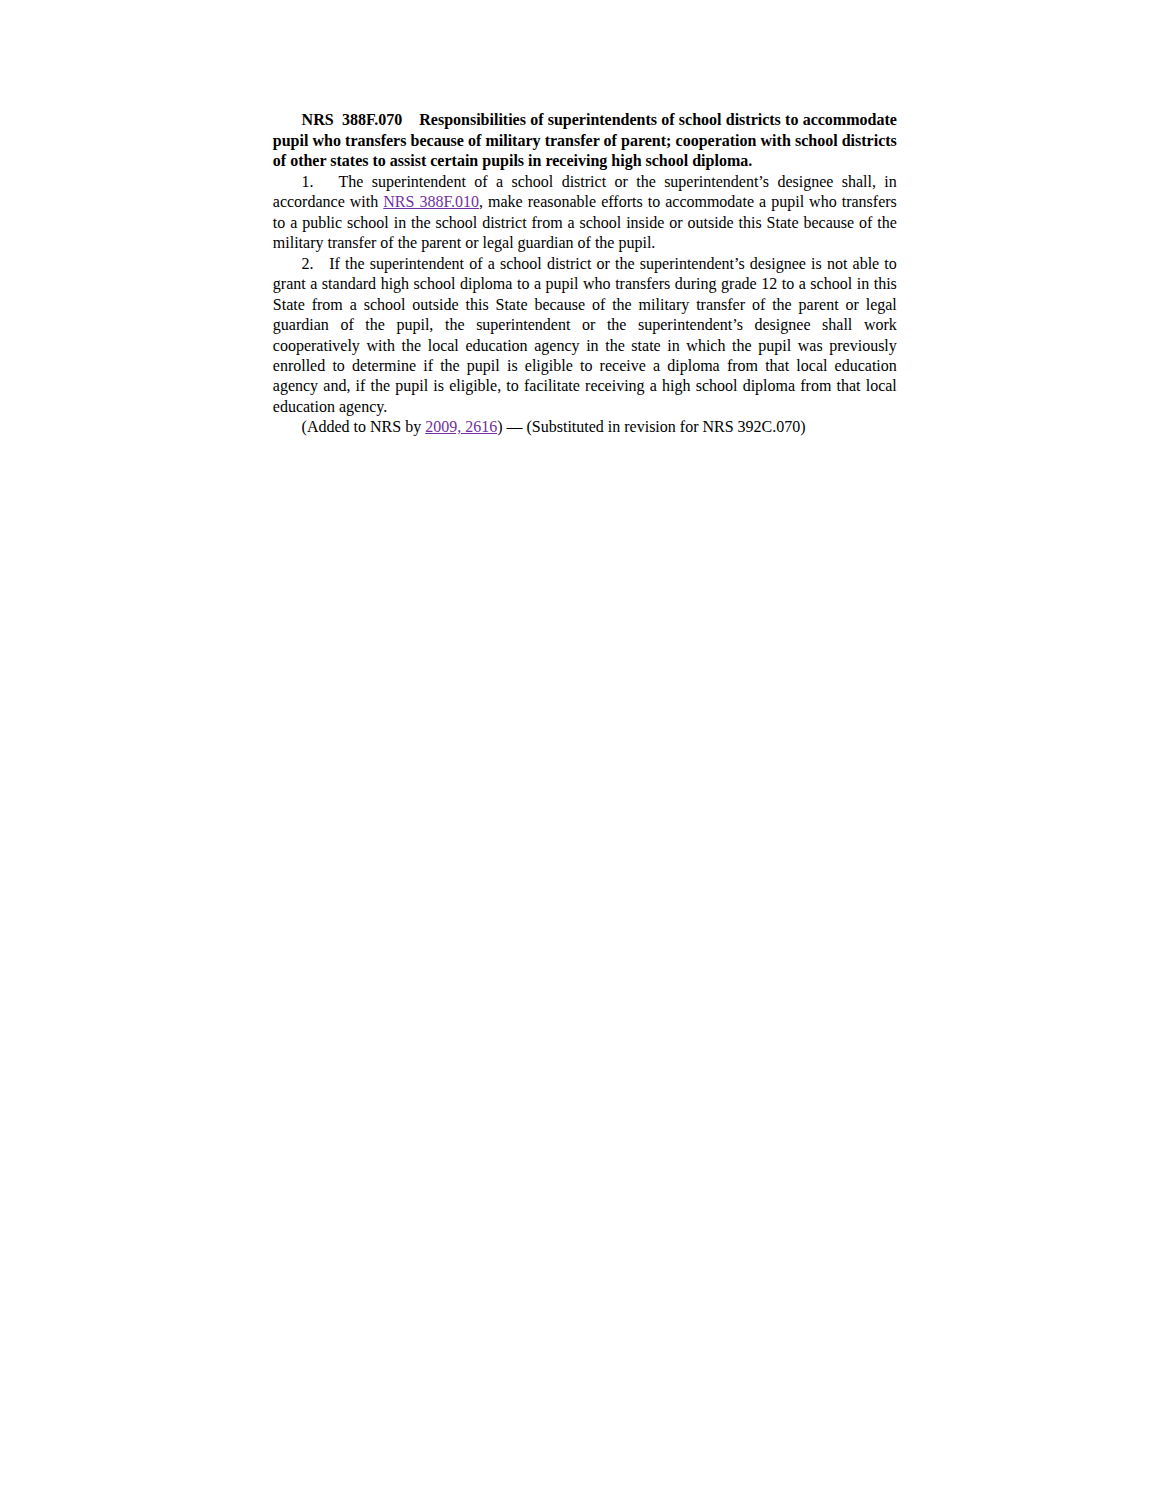NRS 388F.070 Responsibilities of superintendents of school districts to accommodate pupil who transfers because of military transfer of parent; cooperation with school districts of other states to assist certain pupils in receiving high school diploma.
1. The superintendent of a school district or the superintendent’s designee shall, in accordance with NRS 388F.010, make reasonable efforts to accommodate a pupil who transfers to a public school in the school district from a school inside or outside this State because of the military transfer of the parent or legal guardian of the pupil.
2. If the superintendent of a school district or the superintendent’s designee is not able to grant a standard high school diploma to a pupil who transfers during grade 12 to a school in this State from a school outside this State because of the military transfer of the parent or legal guardian of the pupil, the superintendent or the superintendent’s designee shall work cooperatively with the local education agency in the state in which the pupil was previously enrolled to determine if the pupil is eligible to receive a diploma from that local education agency and, if the pupil is eligible, to facilitate receiving a high school diploma from that local education agency.
(Added to NRS by 2009, 2616) — (Substituted in revision for NRS 392C.070)